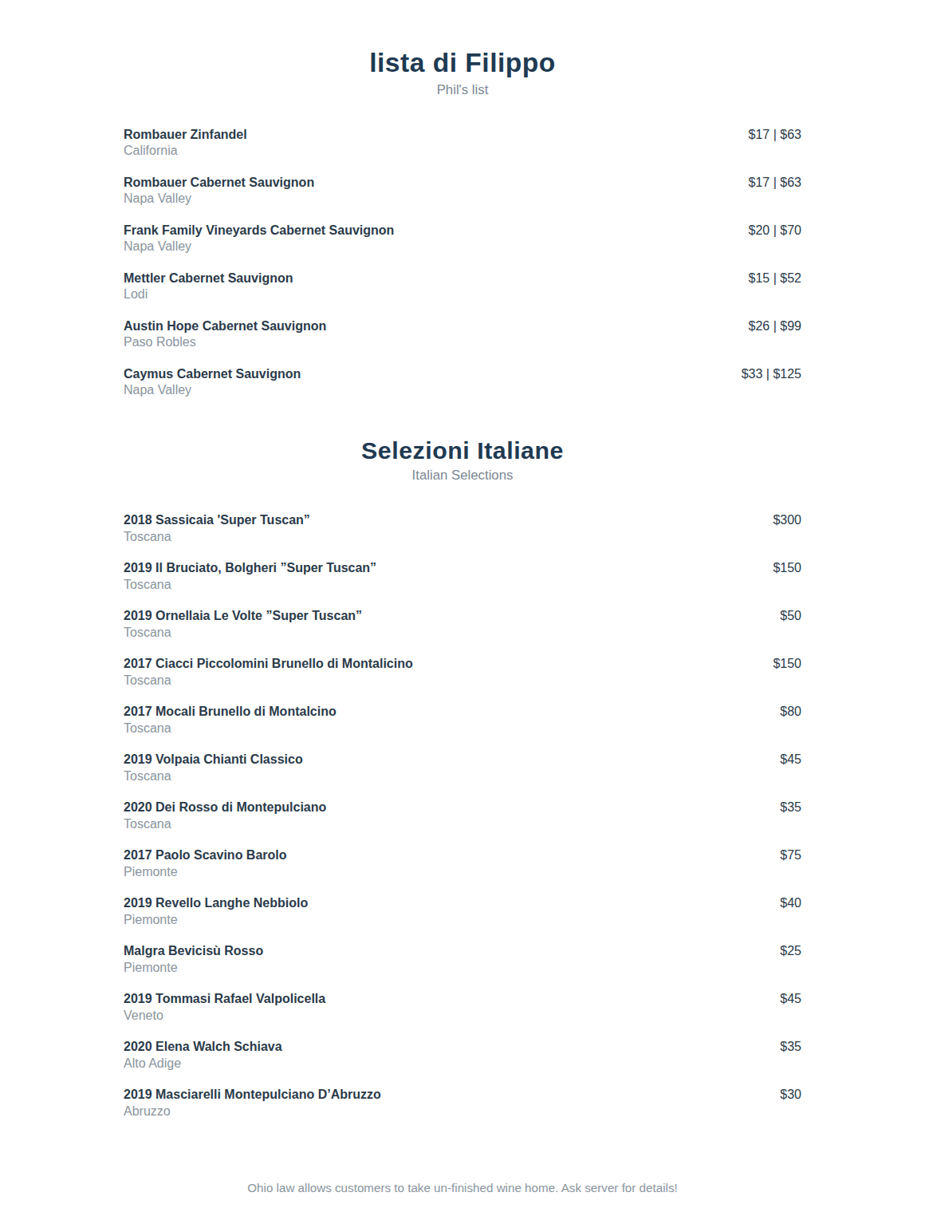lista di Filippo
Phil's list
Rombauer Zinfandel $17 | $63
California
Rombauer Cabernet Sauvignon $17 | $63
Napa Valley
Frank Family Vineyards Cabernet Sauvignon $20 | $70
Napa Valley
Mettler Cabernet Sauvignon $15 | $52
Lodi
Austin Hope Cabernet Sauvignon $26 | $99
Paso Robles
Caymus Cabernet Sauvignon $33 | $125
Napa Valley
Selezioni Italiane
Italian Selections
2018 Sassicaia 'Super Tuscan” $300
Toscana
2019 Il Bruciato, Bolgheri ”Super Tuscan” $150
Toscana
2019 Ornellaia Le Volte ”Super Tuscan” $50
Toscana
2017 Ciacci Piccolomini Brunello di Montalicino $150
Toscana
2017 Mocali Brunello di Montalcino $80
Toscana
2019 Volpaia Chianti Classico $45
Toscana
2020 Dei Rosso di Montepulciano $35
Toscana
2017 Paolo Scavino Barolo $75
Piemonte
2019 Revello Langhe Nebbiolo $40
Piemonte
Malgra Bevicisù Rosso $25
Piemonte
2019 Tommasi Rafael Valpolicella $45
Veneto
2020 Elena Walch Schiava $35
Alto Adige
2019 Masciarelli Montepulciano D’Abruzzo $30
Abruzzo
Ohio law allows customers to take un-finished wine home. Ask server for details!